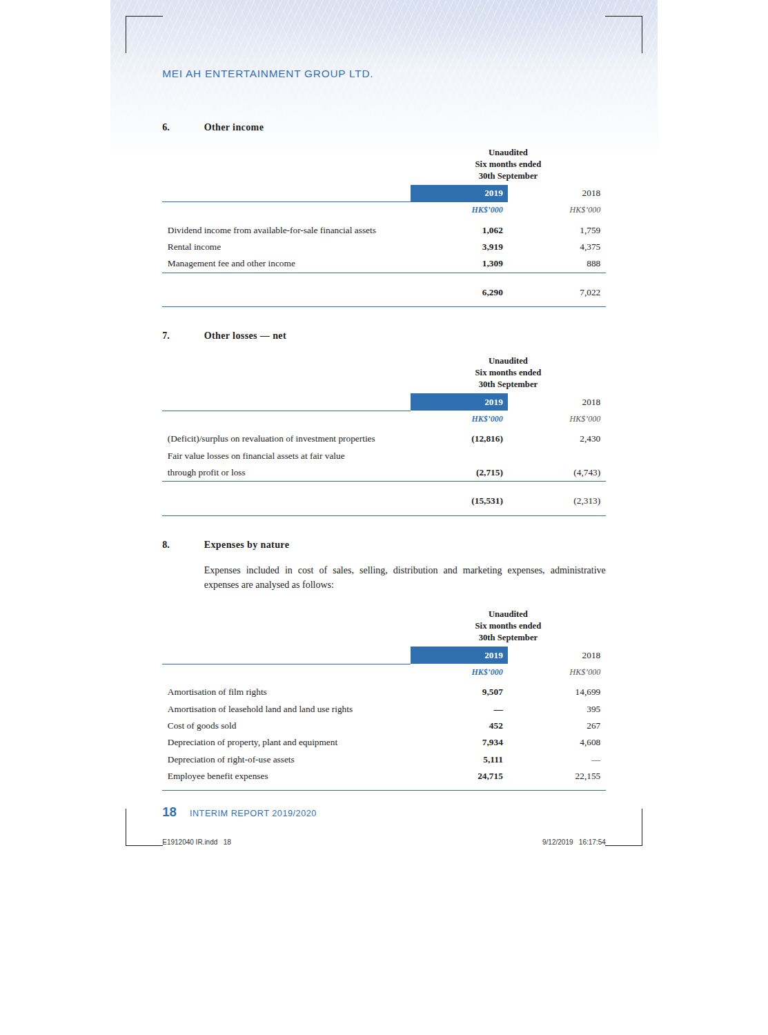MEI AH ENTERTAINMENT GROUP LTD.
6. Other income
| | Unaudited Six months ended 30th September |
| --- | --- |
| | 2019 | 2018 |
| | HK$’000 | HK$’000 |
| Dividend income from available-for-sale financial assets | 1,062 | 1,759 |
| Rental income | 3,919 | 4,375 |
| Management fee and other income | 1,309 | 888 |
| | 6,290 | 7,022 |
7. Other losses — net
| | Unaudited Six months ended 30th September |
| --- | --- |
| | 2019 | 2018 |
| | HK$’000 | HK$’000 |
| (Deficit)/surplus on revaluation of investment properties | (12,816) | 2,430 |
| Fair value losses on financial assets at fair value | | |
| through profit or loss | (2,715) | (4,743) |
| | (15,531) | (2,313) |
8. Expenses by nature
Expenses included in cost of sales, selling, distribution and marketing expenses, administrative expenses are analysed as follows:
| | Unaudited Six months ended 30th September |
| --- | --- |
| | 2019 | 2018 |
| | HK$’000 | HK$’000 |
| Amortisation of film rights | 9,507 | 14,699 |
| Amortisation of leasehold land and land use rights | — | 395 |
| Cost of goods sold | 452 | 267 |
| Depreciation of property, plant and equipment | 7,934 | 4,608 |
| Depreciation of right-of-use assets | 5,111 | — |
| Employee benefit expenses | 24,715 | 22,155 |
18 INTERIM REPORT 2019/2020
E1912040 IR.indd 18 9/12/2019 16:17:54